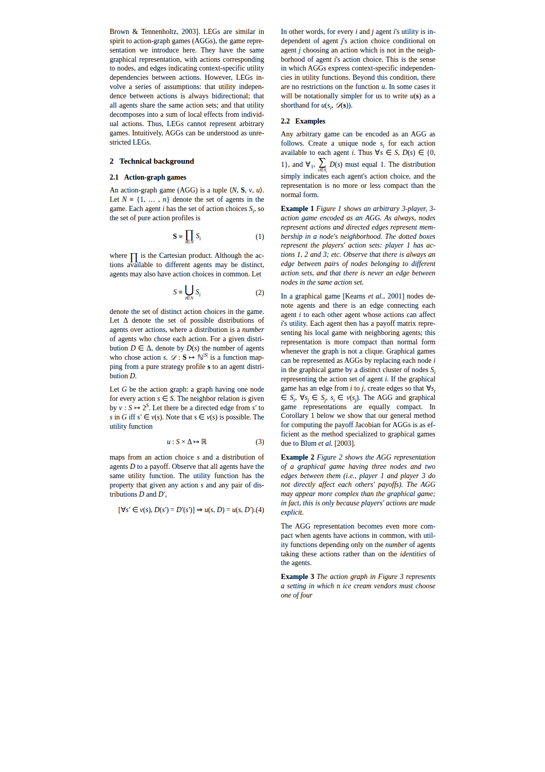Brown & Tennenholtz, 2003]. LEGs are similar in spirit to action-graph games (AGGs), the game representation we introduce here. They have the same graphical representation, with actions corresponding to nodes, and edges indicating context-specific utility dependencies between actions. However, LEGs involve a series of assumptions: that utility independence between actions is always bidirectional; that all agents share the same action sets; and that utility decomposes into a sum of local effects from individual actions. Thus, LEGs cannot represent arbitrary games. Intuitively, AGGs can be understood as unrestricted LEGs.
2 Technical background
2.1 Action-graph games
An action-graph game (AGG) is a tuple ⟨N, S, ν, u⟩. Let N ≡ {1, … , n} denote the set of agents in the game. Each agent i has the set of action choices Si, so the set of pure action profiles is
S ≡ ∏i∈N Si
(1)
where ∏ is the Cartesian product. Although the actions available to different agents may be distinct, agents may also have action choices in common. Let
S ≡ ⋃i∈N Si
(2)
denote the set of distinct action choices in the game. Let Δ denote the set of possible distributions of agents over actions, where a distribution is a number of agents who chose each action. For a given distribution D ∈ Δ, denote by D(s) the number of agents who chose action s. 𝒟 : S ↦ ℕ|S| is a function mapping from a pure strategy profile s to an agent distribution D.
Let G be the action graph: a graph having one node for every action s ∈ S. The neighbor relation is given by ν : S ↦ 2S. Let there be a directed edge from s′ to s in G iff s′ ∈ ν(s). Note that s ∈ ν(s) is possible. The utility function
u : S × Δ ↦ ℝ
(3)
maps from an action choice s and a distribution of agents D to a payoff. Observe that all agents have the same utility function. The utility function has the property that given any action s and any pair of distributions D and D′,
[∀s′ ∈ ν(s), D(s′) = D′(s′)] ⇒ u(s, D) = u(s, D′).
(4)
In other words, for every i and j agent i's utility is independent of agent j's action choice conditional on agent j choosing an action which is not in the neighborhood of agent i's action choice. This is the sense in which AGGs express context-specific independencies in utility functions. Beyond this condition, there are no restrictions on the function u. In some cases it will be notationally simpler for us to write u(s) as a shorthand for u(si, 𝒟(s)).
2.2 Examples
Any arbitrary game can be encoded as an AGG as follows. Create a unique node si for each action available to each agent i. Thus ∀s ∈ S, D(s) ∈ {0, 1}, and ∀1, ∑s∈Si D(s) must equal 1. The distribution simply indicates each agent's action choice, and the representation is no more or less compact than the normal form.
Example 1 Figure 1 shows an arbitrary 3-player, 3-action game encoded as an AGG. As always, nodes represent actions and directed edges represent membership in a node's neighborhood. The dotted boxes represent the players' action sets: player 1 has actions 1, 2 and 3; etc. Observe that there is always an edge between pairs of nodes belonging to different action sets, and that there is never an edge between nodes in the same action set.
In a graphical game [Kearns et al., 2001] nodes denote agents and there is an edge connecting each agent i to each other agent whose actions can affect i's utility. Each agent then has a payoff matrix representing his local game with neighboring agents; this representation is more compact than normal form whenever the graph is not a clique. Graphical games can be represented as AGGs by replacing each node i in the graphical game by a distinct cluster of nodes Si representing the action set of agent i. If the graphical game has an edge from i to j, create edges so that ∀si ∈ Si, ∀sj ∈ Sj, si ∈ ν(sj). The AGG and graphical game representations are equally compact. In Corollary 1 below we show that our general method for computing the payoff Jacobian for AGGs is as efficient as the method specialized to graphical games due to Blum et al. [2003].
Example 2 Figure 2 shows the AGG representation of a graphical game having three nodes and two edges between them (i.e., player 1 and player 3 do not directly affect each others' payoffs). The AGG may appear more complex than the graphical game; in fact, this is only because players' actions are made explicit.
The AGG representation becomes even more compact when agents have actions in common, with utility functions depending only on the number of agents taking these actions rather than on the identities of the agents.
Example 3 The action graph in Figure 3 represents a setting in which n ice cream vendors must choose one of four